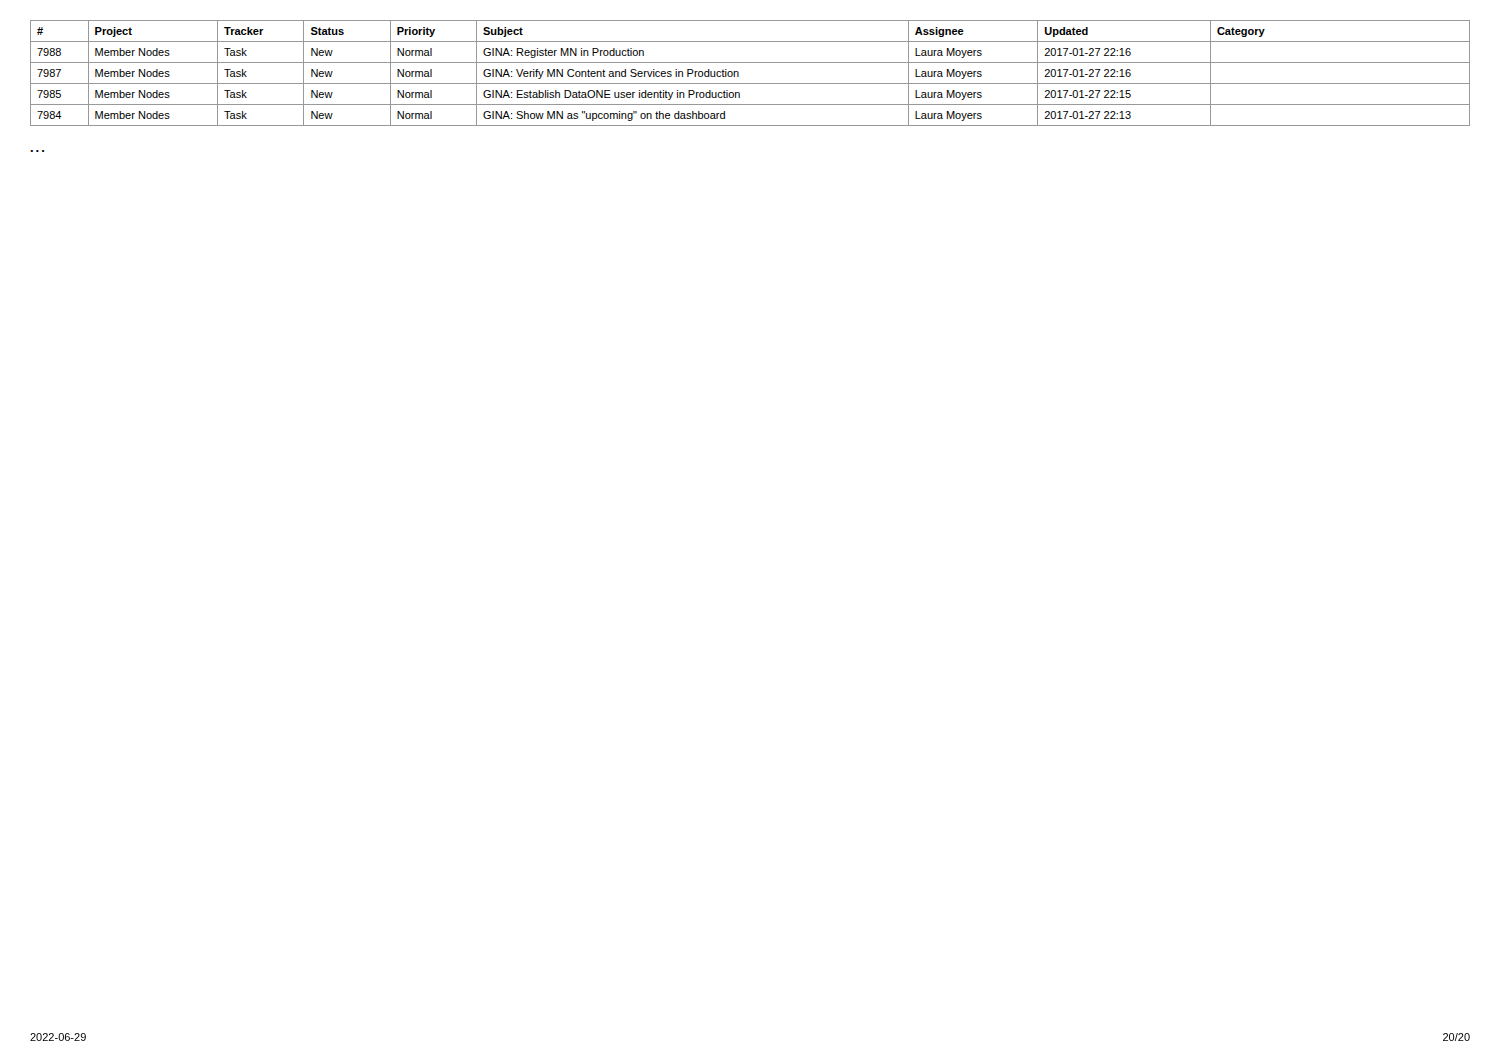| # | Project | Tracker | Status | Priority | Subject | Assignee | Updated | Category |
| --- | --- | --- | --- | --- | --- | --- | --- | --- |
| 7988 | Member Nodes | Task | New | Normal | GINA: Register MN in Production | Laura Moyers | 2017-01-27 22:16 | |
| 7987 | Member Nodes | Task | New | Normal | GINA: Verify MN Content and Services in Production | Laura Moyers | 2017-01-27 22:16 | |
| 7985 | Member Nodes | Task | New | Normal | GINA: Establish DataONE user identity in Production | Laura Moyers | 2017-01-27 22:15 | |
| 7984 | Member Nodes | Task | New | Normal | GINA: Show MN as "upcoming" on the dashboard | Laura Moyers | 2017-01-27 22:13 | |
...
2022-06-29 20/20